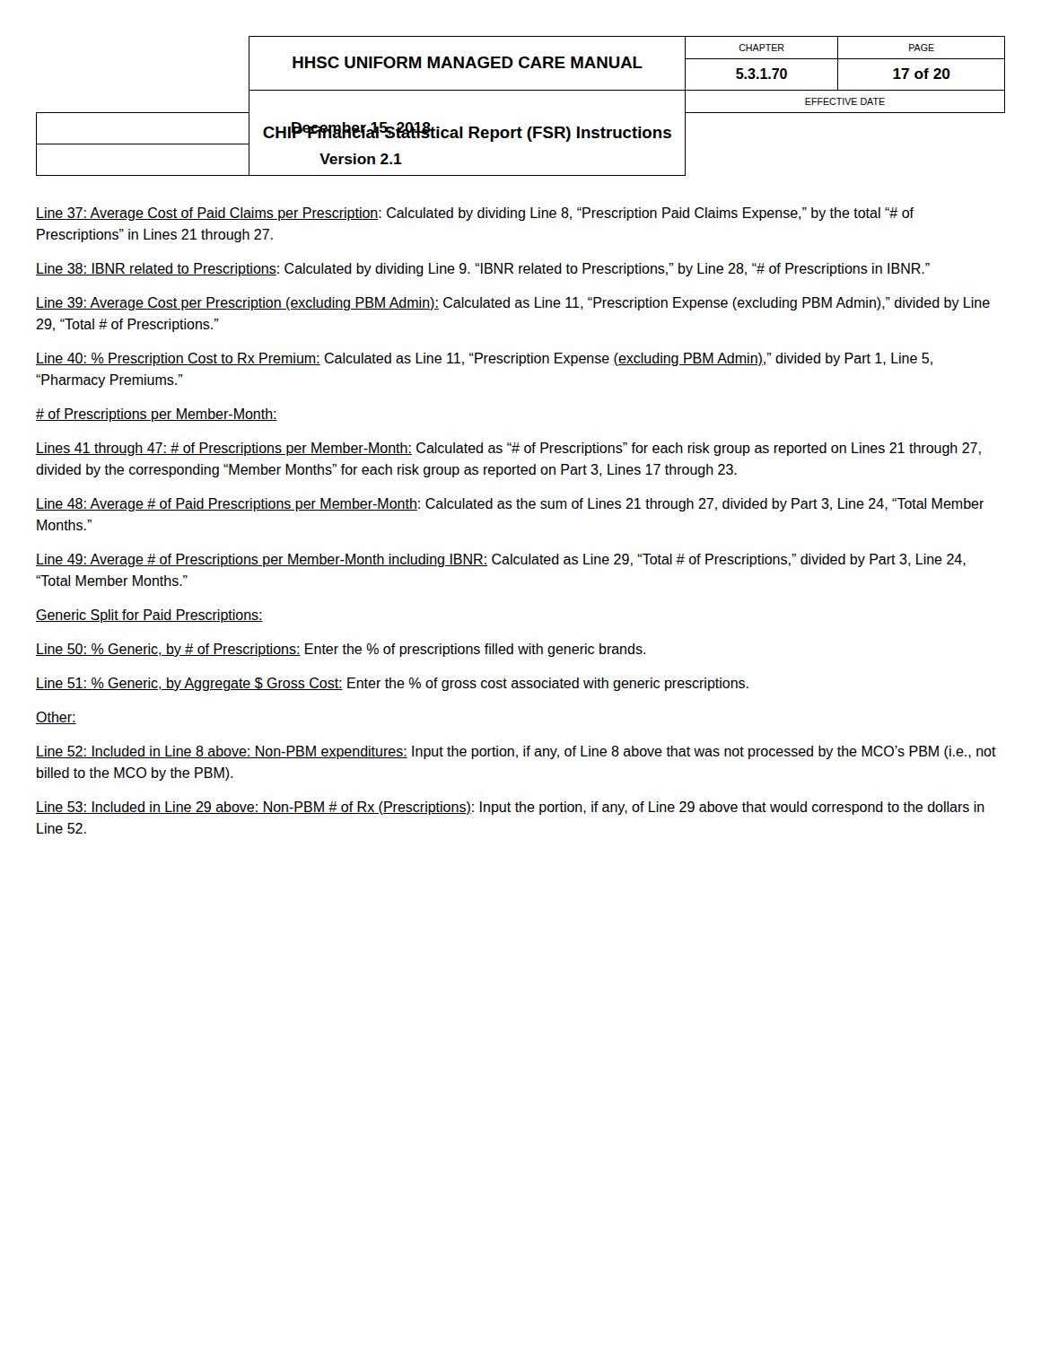| | HHSC UNIFORM MANAGED CARE MANUAL | CHAPTER | PAGE |
| 5.3.1.70 | 17 of 20 |
| CHIP Financial Statistical Report (FSR) Instructions | EFFECTIVE DATE |
| December 15, 2018 |
| Version 2.1 |
Line 37: Average Cost of Paid Claims per Prescription: Calculated by dividing Line 8, “Prescription Paid Claims Expense,” by the total “# of Prescriptions” in Lines 21 through 27.
Line 38: IBNR related to Prescriptions: Calculated by dividing Line 9. “IBNR related to Prescriptions,” by Line 28, “# of Prescriptions in IBNR.”
Line 39: Average Cost per Prescription (excluding PBM Admin): Calculated as Line 11, “Prescription Expense (excluding PBM Admin),” divided by Line 29, “Total # of Prescriptions.”
Line 40: % Prescription Cost to Rx Premium: Calculated as Line 11, “Prescription Expense (excluding PBM Admin),” divided by Part 1, Line 5, “Pharmacy Premiums.”
# of Prescriptions per Member-Month:
Lines 41 through 47: # of Prescriptions per Member-Month: Calculated as “# of Prescriptions” for each risk group as reported on Lines 21 through 27, divided by the corresponding “Member Months” for each risk group as reported on Part 3, Lines 17 through 23.
Line 48: Average # of Paid Prescriptions per Member-Month: Calculated as the sum of Lines 21 through 27, divided by Part 3, Line 24, “Total Member Months.”
Line 49: Average # of Prescriptions per Member-Month including IBNR: Calculated as Line 29, “Total # of Prescriptions,” divided by Part 3, Line 24, “Total Member Months.”
Generic Split for Paid Prescriptions:
Line 50: % Generic, by # of Prescriptions: Enter the % of prescriptions filled with generic brands.
Line 51: % Generic, by Aggregate $ Gross Cost: Enter the % of gross cost associated with generic prescriptions.
Other:
Line 52: Included in Line 8 above: Non-PBM expenditures: Input the portion, if any, of Line 8 above that was not processed by the MCO’s PBM (i.e., not billed to the MCO by the PBM).
Line 53: Included in Line 29 above: Non-PBM # of Rx (Prescriptions): Input the portion, if any, of Line 29 above that would correspond to the dollars in Line 52.